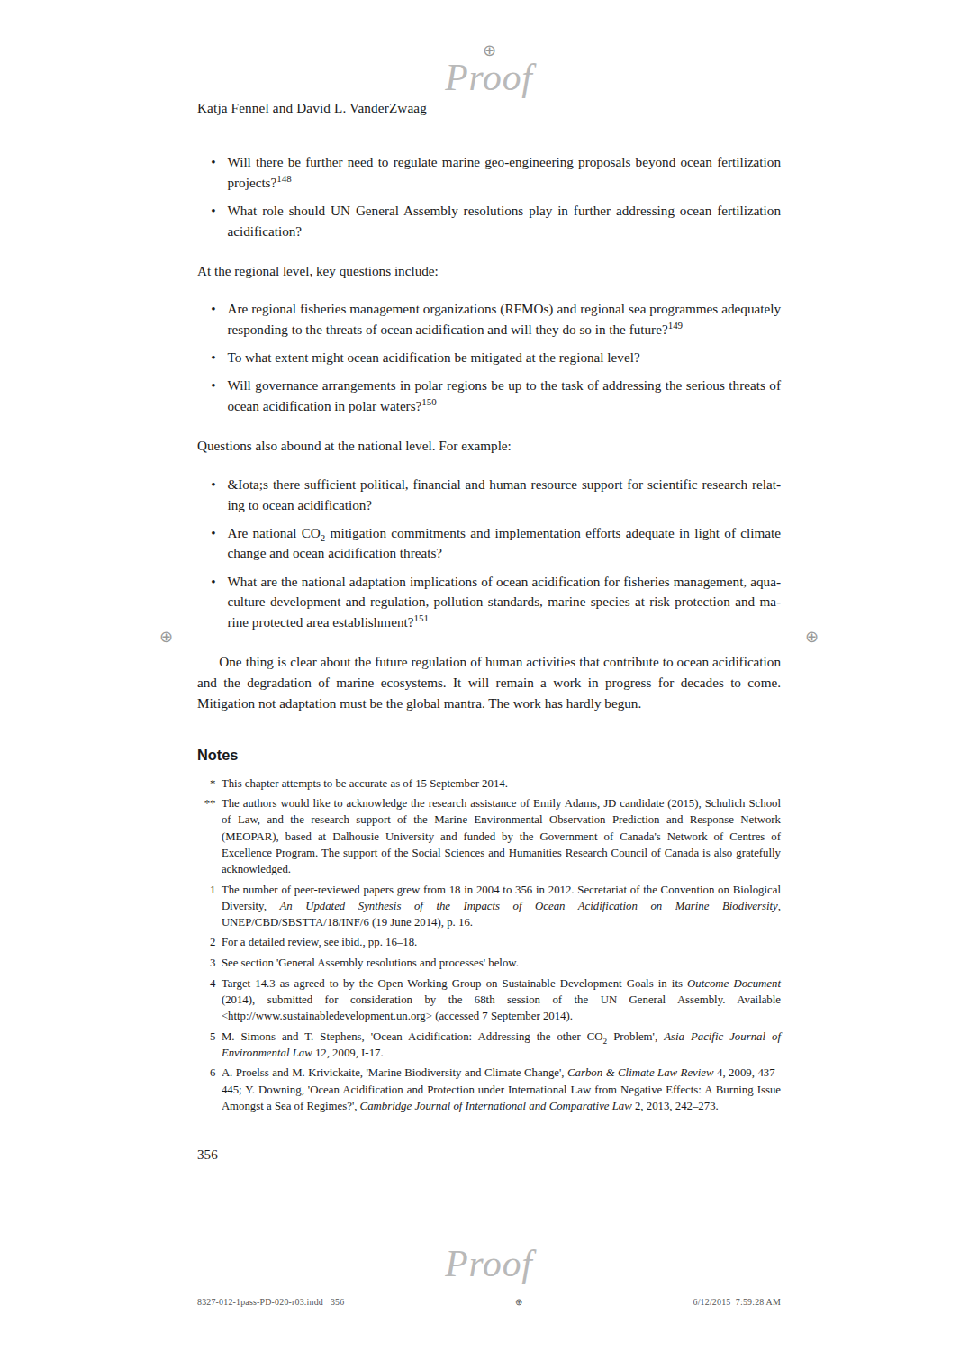⊕
Proof
Katja Fennel and David L. VanderZwaag
Will there be further need to regulate marine geo-engineering proposals beyond ocean fertilization projects?148
What role should UN General Assembly resolutions play in further addressing ocean fertilization acidification?
At the regional level, key questions include:
Are regional fisheries management organizations (RFMOs) and regional sea programmes adequately responding to the threats of ocean acidification and will they do so in the future?149
To what extent might ocean acidification be mitigated at the regional level?
Will governance arrangements in polar regions be up to the task of addressing the serious threats of ocean acidification in polar waters?150
Questions also abound at the national level. For example:
&Iota;s there sufficient political, financial and human resource support for scientific research relating to ocean acidification?
Are national CO2 mitigation commitments and implementation efforts adequate in light of climate change and ocean acidification threats?
What are the national adaptation implications of ocean acidification for fisheries management, aquaculture development and regulation, pollution standards, marine species at risk protection and marine protected area establishment?151
One thing is clear about the future regulation of human activities that contribute to ocean acidification and the degradation of marine ecosystems. It will remain a work in progress for decades to come. Mitigation not adaptation must be the global mantra. The work has hardly begun.
Notes
This chapter attempts to be accurate as of 15 September 2014.
The authors would like to acknowledge the research assistance of Emily Adams, JD candidate (2015), Schulich School of Law, and the research support of the Marine Environmental Observation Prediction and Response Network (MEOPAR), based at Dalhousie University and funded by the Government of Canada's Network of Centres of Excellence Program. The support of the Social Sciences and Humanities Research Council of Canada is also gratefully acknowledged.
The number of peer-reviewed papers grew from 18 in 2004 to 356 in 2012. Secretariat of the Convention on Biological Diversity, An Updated Synthesis of the Impacts of Ocean Acidification on Marine Biodiversity, UNEP/CBD/SBSTTA/18/INF/6 (19 June 2014), p. 16.
For a detailed review, see ibid., pp. 16–18.
See section 'General Assembly resolutions and processes' below.
Target 14.3 as agreed to by the Open Working Group on Sustainable Development Goals in its Outcome Document (2014), submitted for consideration by the 68th session of the UN General Assembly. Available <http://www.sustainabledevelopment.un.org> (accessed 7 September 2014).
M. Simons and T. Stephens, 'Ocean Acidification: Addressing the other CO2 Problem', Asia Pacific Journal of Environmental Law 12, 2009, I-17.
A. Proelss and M. Krivickaite, 'Marine Biodiversity and Climate Change', Carbon & Climate Law Review 4, 2009, 437–445; Y. Downing, 'Ocean Acidification and Protection under International Law from Negative Effects: A Burning Issue Amongst a Sea of Regimes?', Cambridge Journal of International and Comparative Law 2, 2013, 242–273.
356
Proof
8327-012-1pass-PD-020-r03.indd 356 ⊕ 6/12/2015 7:59:28 AM
⊕
⊕